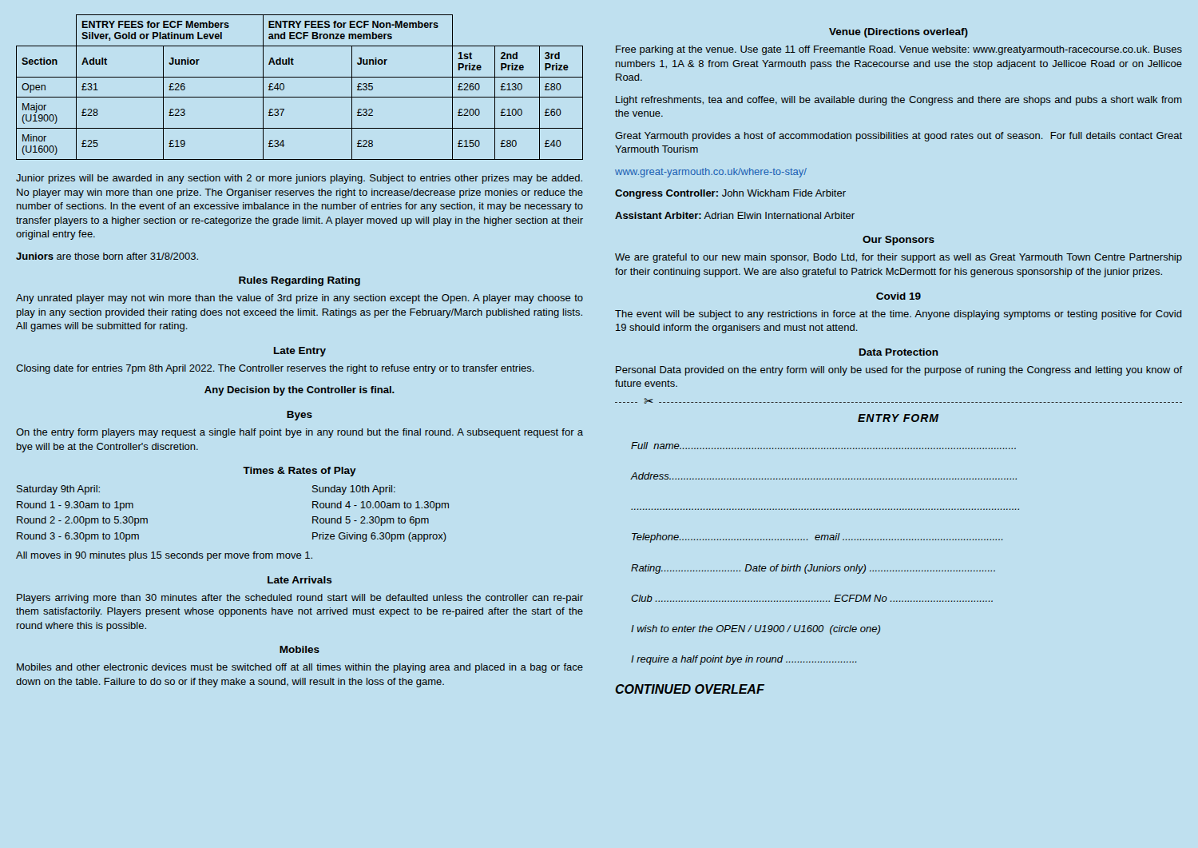| | ENTRY FEES for ECF Members Silver, Gold or Platinum Level | ENTRY FEES for ECF Non-Members and ECF Bronze members | | | |
| Section | Adult | Junior | Adult | Junior | 1st Prize | 2nd Prize | 3rd Prize |
| Open | £31 | £26 | £40 | £35 | £260 | £130 | £80 |
| Major (U1900) | £28 | £23 | £37 | £32 | £200 | £100 | £60 |
| Minor (U1600) | £25 | £19 | £34 | £28 | £150 | £80 | £40 |
Junior prizes will be awarded in any section with 2 or more juniors playing. Subject to entries other prizes may be added. No player may win more than one prize. The Organiser reserves the right to increase/decrease prize monies or reduce the number of sections. In the event of an excessive imbalance in the number of entries for any section, it may be necessary to transfer players to a higher section or re-categorize the grade limit. A player moved up will play in the higher section at their original entry fee.
Juniors are those born after 31/8/2003.
Rules Regarding Rating
Any unrated player may not win more than the value of 3rd prize in any section except the Open. A player may choose to play in any section provided their rating does not exceed the limit. Ratings as per the February/March published rating lists. All games will be submitted for rating.
Late Entry
Closing date for entries 7pm 8th April 2022. The Controller reserves the right to refuse entry or to transfer entries.
Any Decision by the Controller is final.
Byes
On the entry form players may request a single half point bye in any round but the final round. A subsequent request for a bye will be at the Controller's discretion.
Times & Rates of Play
Saturday 9th April:
Round 1 - 9.30am to 1pm
Round 2 - 2.00pm to 5.30pm
Round 3 - 6.30pm to 10pm
Sunday 10th April:
Round 4 - 10.00am to 1.30pm
Round 5 - 2.30pm to 6pm
Prize Giving 6.30pm (approx)
All moves in 90 minutes plus 15 seconds per move from move 1.
Late Arrivals
Players arriving more than 30 minutes after the scheduled round start will be defaulted unless the controller can re-pair them satisfactorily. Players present whose opponents have not arrived must expect to be re-paired after the start of the round where this is possible.
Mobiles
Mobiles and other electronic devices must be switched off at all times within the playing area and placed in a bag or face down on the table. Failure to do so or if they make a sound, will result in the loss of the game.
Venue (Directions overleaf)
Free parking at the venue. Use gate 11 off Freemantle Road. Venue website: www.greatyarmouth-racecourse.co.uk. Buses numbers 1, 1A & 8 from Great Yarmouth pass the Racecourse and use the stop adjacent to Jellicoe Road or on Jellicoe Road.
Light refreshments, tea and coffee, will be available during the Congress and there are shops and pubs a short walk from the venue.
Great Yarmouth provides a host of accommodation possibilities at good rates out of season. For full details contact Great Yarmouth Tourism
www.great-yarmouth.co.uk/where-to-stay/
Congress Controller: John Wickham Fide Arbiter
Assistant Arbiter: Adrian Elwin International Arbiter
Our Sponsors
We are grateful to our new main sponsor, Bodo Ltd, for their support as well as Great Yarmouth Town Centre Partnership for their continuing support. We are also grateful to Patrick McDermott for his generous sponsorship of the junior prizes.
Covid 19
The event will be subject to any restrictions in force at the time. Anyone displaying symptoms or testing positive for Covid 19 should inform the organisers and must not attend.
Data Protection
Personal Data provided on the entry form will only be used for the purpose of runing the Congress and letting you know of future events.
✂
ENTRY FORM
Full name.....................................................................................................................
Address.........................................................................................................................
.......................................................................................................................................
Telephone............................................. email ........................................................
Rating............................ Date of birth (Juniors only) ............................................
Club ............................................................. ECFDM No ....................................
I wish to enter the OPEN / U1900 / U1600 (circle one)
I require a half point bye in round .........................
CONTINUED OVERLEAF